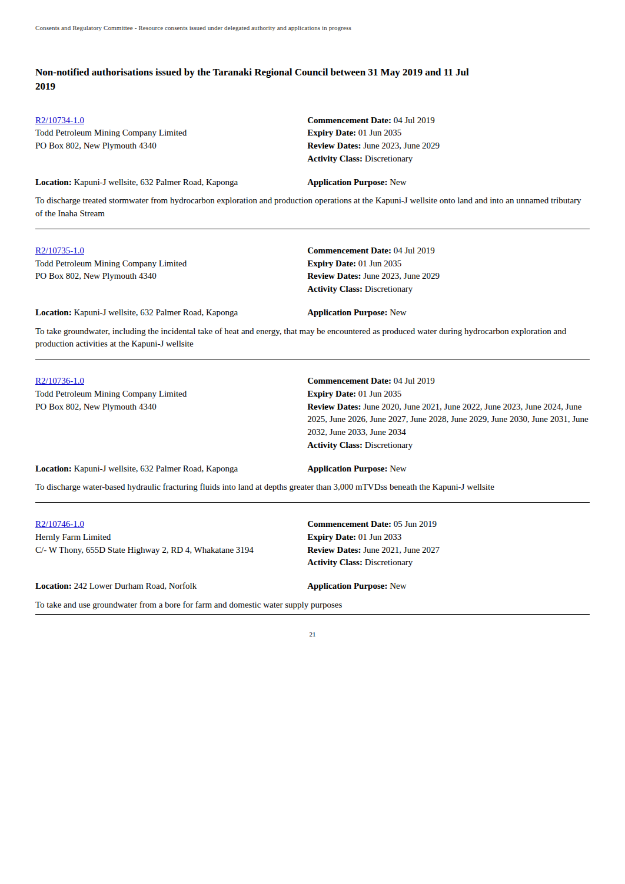Consents and Regulatory Committee - Resource consents issued under delegated authority and applications in progress
Non-notified authorisations issued by the Taranaki Regional Council between 31 May 2019 and 11 Jul 2019
R2/10734-1.0
Commencement Date: 04 Jul 2019
Todd Petroleum Mining Company Limited
Expiry Date: 01 Jun 2035
PO Box 802, New Plymouth 4340
Review Dates: June 2023, June 2029
Activity Class: Discretionary
Location: Kapuni-J wellsite, 632 Palmer Road, Kaponga
Application Purpose: New
To discharge treated stormwater from hydrocarbon exploration and production operations at the Kapuni-J wellsite onto land and into an unnamed tributary of the Inaha Stream
R2/10735-1.0
Commencement Date: 04 Jul 2019
Todd Petroleum Mining Company Limited
Expiry Date: 01 Jun 2035
PO Box 802, New Plymouth 4340
Review Dates: June 2023, June 2029
Activity Class: Discretionary
Location: Kapuni-J wellsite, 632 Palmer Road, Kaponga
Application Purpose: New
To take groundwater, including the incidental take of heat and energy, that may be encountered as produced water during hydrocarbon exploration and production activities at the Kapuni-J wellsite
R2/10736-1.0
Commencement Date: 04 Jul 2019
Todd Petroleum Mining Company Limited
Expiry Date: 01 Jun 2035
PO Box 802, New Plymouth 4340
Review Dates: June 2020, June 2021, June 2022, June 2023, June 2024, June 2025, June 2026, June 2027, June 2028, June 2029, June 2030, June 2031, June 2032, June 2033, June 2034
Activity Class: Discretionary
Location: Kapuni-J wellsite, 632 Palmer Road, Kaponga
Application Purpose: New
To discharge water-based hydraulic fracturing fluids into land at depths greater than 3,000 mTVDss beneath the Kapuni-J wellsite
R2/10746-1.0
Commencement Date: 05 Jun 2019
Hernly Farm Limited
Expiry Date: 01 Jun 2033
C/- W Thony, 655D State Highway 2, RD 4, Whakatane 3194
Review Dates: June 2021, June 2027
Activity Class: Discretionary
Location: 242 Lower Durham Road, Norfolk
Application Purpose: New
To take and use groundwater from a bore for farm and domestic water supply purposes
21